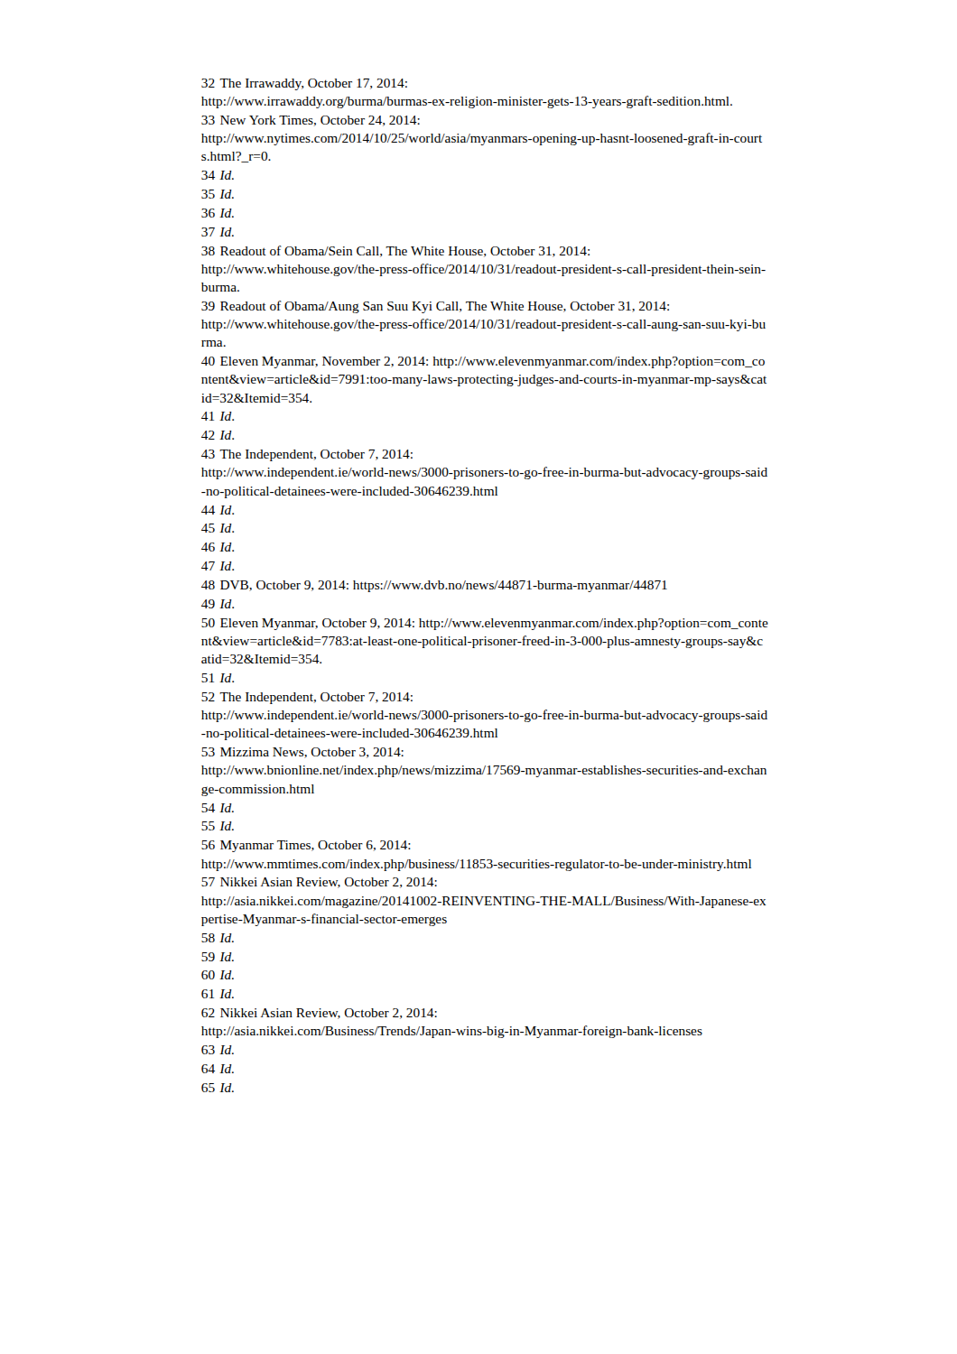32 The Irrawaddy, October 17, 2014:
http://www.irrawaddy.org/burma/burmas-ex-religion-minister-gets-13-years-graft-sedition.html.
33 New York Times, October 24, 2014:
http://www.nytimes.com/2014/10/25/world/asia/myanmars-opening-up-hasnt-loosened-graft-in-courts.html?_r=0.
34 Id.
35 Id.
36 Id.
37 Id.
38 Readout of Obama/Sein Call, The White House, October 31, 2014:
http://www.whitehouse.gov/the-press-office/2014/10/31/readout-president-s-call-president-thein-sein-burma.
39 Readout of Obama/Aung San Suu Kyi Call, The White House, October 31, 2014:
http://www.whitehouse.gov/the-press-office/2014/10/31/readout-president-s-call-aung-san-suu-kyi-burma.
40 Eleven Myanmar, November 2, 2014: http://www.elevenmyanmar.com/index.php?option=com_content&view=article&id=7991:too-many-laws-protecting-judges-and-courts-in-myanmar-mp-says&catid=32&Itemid=354.
41 Id.
42 Id.
43 The Independent, October 7, 2014:
http://www.independent.ie/world-news/3000-prisoners-to-go-free-in-burma-but-advocacy-groups-said-no-political-detainees-were-included-30646239.html
44 Id.
45 Id.
46 Id.
47 Id.
48 DVB, October 9, 2014: https://www.dvb.no/news/44871-burma-myanmar/44871
49 Id.
50 Eleven Myanmar, October 9, 2014: http://www.elevenmyanmar.com/index.php?option=com_content&view=article&id=7783:at-least-one-political-prisoner-freed-in-3-000-plus-amnesty-groups-say&catid=32&Itemid=354.
51 Id.
52 The Independent, October 7, 2014:
http://www.independent.ie/world-news/3000-prisoners-to-go-free-in-burma-but-advocacy-groups-said-no-political-detainees-were-included-30646239.html
53 Mizzima News, October 3, 2014:
http://www.bnionline.net/index.php/news/mizzima/17569-myanmar-establishes-securities-and-exchange-commission.html
54 Id.
55 Id.
56 Myanmar Times, October 6, 2014:
http://www.mmtimes.com/index.php/business/11853-securities-regulator-to-be-under-ministry.html
57 Nikkei Asian Review, October 2, 2014:
http://asia.nikkei.com/magazine/20141002-REINVENTING-THE-MALL/Business/With-Japanese-expertise-Myanmar-s-financial-sector-emerges
58 Id.
59 Id.
60 Id.
61 Id.
62 Nikkei Asian Review, October 2, 2014:
http://asia.nikkei.com/Business/Trends/Japan-wins-big-in-Myanmar-foreign-bank-licenses
63 Id.
64 Id.
65 Id.